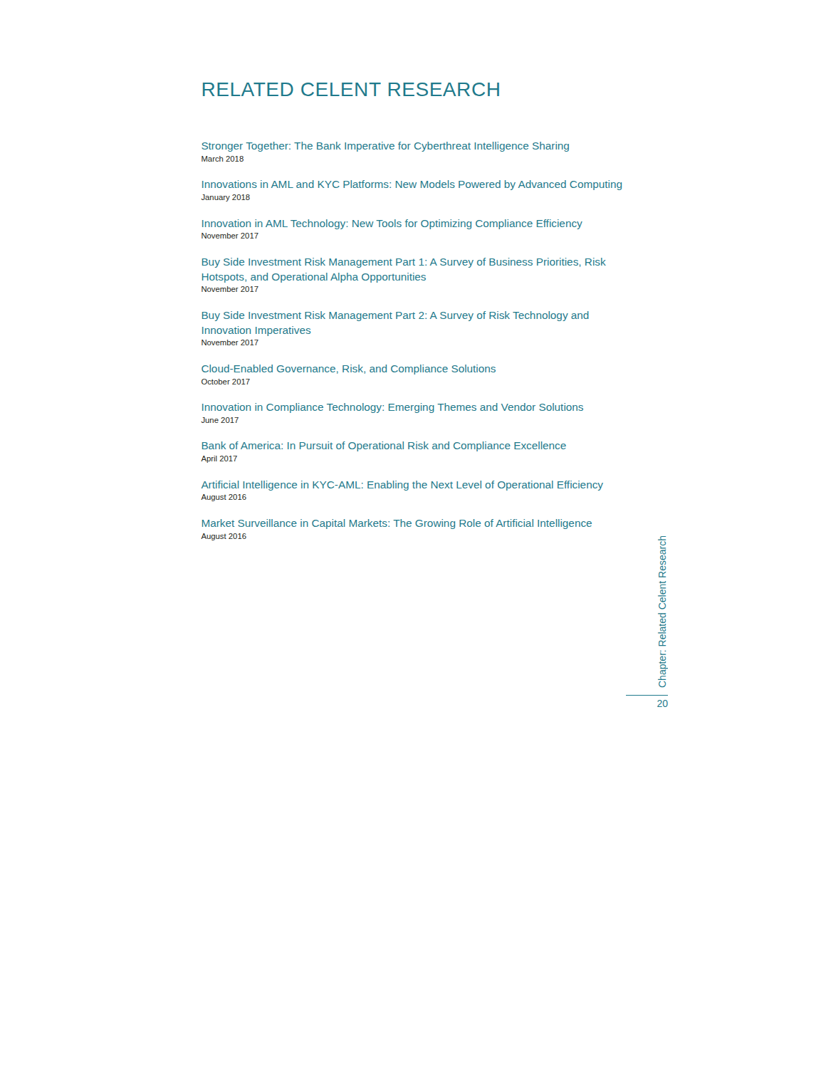RELATED CELENT RESEARCH
Stronger Together: The Bank Imperative for Cyberthreat Intelligence Sharing
March 2018
Innovations in AML and KYC Platforms: New Models Powered by Advanced Computing
January 2018
Innovation in AML Technology: New Tools for Optimizing Compliance Efficiency
November 2017
Buy Side Investment Risk Management Part 1: A Survey of Business Priorities, Risk Hotspots, and Operational Alpha Opportunities
November 2017
Buy Side Investment Risk Management Part 2: A Survey of Risk Technology and Innovation Imperatives
November 2017
Cloud-Enabled Governance, Risk, and Compliance Solutions
October 2017
Innovation in Compliance Technology: Emerging Themes and Vendor Solutions
June 2017
Bank of America: In Pursuit of Operational Risk and Compliance Excellence
April 2017
Artificial Intelligence in KYC-AML: Enabling the Next Level of Operational Efficiency
August 2016
Market Surveillance in Capital Markets: The Growing Role of Artificial Intelligence
August 2016
Chapter: Related Celent Research
20